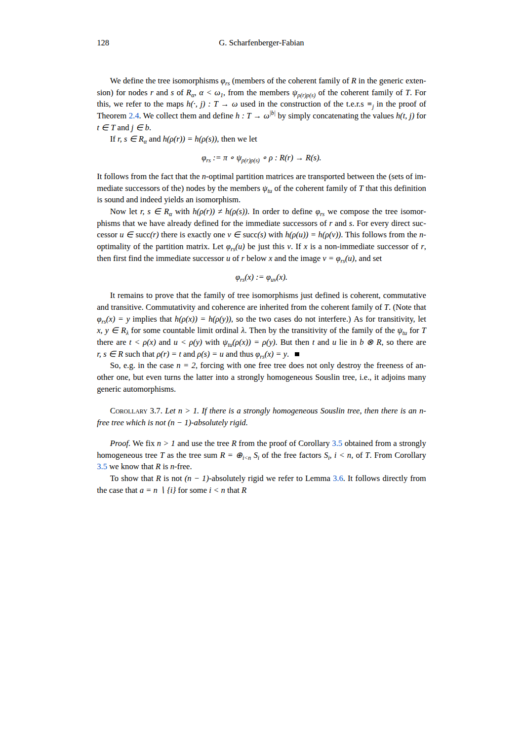128 G. Scharfenberger-Fabian
We define the tree isomorphisms φrs (members of the coherent family of R in the generic extension) for nodes r and s of Rα, α < ω1, from the members ψρ(r)ρ(s) of the coherent family of T. For this, we refer to the maps h(·, j) : T → ω used in the construction of the t.e.r.s ≡j in the proof of Theorem 2.4. We collect them and define h : T → ω|b| by simply concatenating the values h(t, j) for t ∈ T and j ∈ b.
If r, s ∈ Rα and h(ρ(r)) = h(ρ(s)), then we let
φrs := π ∘ ψρ(r)ρ(s) ∘ ρ : R(r) → R(s).
It follows from the fact that the n-optimal partition matrices are transported between the (sets of immediate successors of the) nodes by the members ψtu of the coherent family of T that this definition is sound and indeed yields an isomorphism.
Now let r, s ∈ Rα with h(ρ(r)) ≠ h(ρ(s)). In order to define φrs we compose the tree isomorphisms that we have already defined for the immediate successors of r and s. For every direct successor u ∈ succ(r) there is exactly one v ∈ succ(s) with h(ρ(u)) = h(ρ(v)). This follows from the n-optimality of the partition matrix. Let φrs(u) be just this v. If x is a non-immediate successor of r, then first find the immediate successor u of r below x and the image v = φrs(u), and set
φrs(x) := φuv(x).
It remains to prove that the family of tree isomorphisms just defined is coherent, commutative and transitive. Commutativity and coherence are inherited from the coherent family of T. (Note that φrs(x) = y implies that h(ρ(x)) = h(ρ(y)), so the two cases do not interfere.) As for transitivity, let x, y ∈ Rλ for some countable limit ordinal λ. Then by the transitivity of the family of the ψtu for T there are t < ρ(x) and u < ρ(y) with ψtu(ρ(x)) = ρ(y). But then t and u lie in b ⊗ R, so there are r, s ∈ R such that ρ(r) = t and ρ(s) = u and thus φrs(x) = y.
So, e.g. in the case n = 2, forcing with one free tree does not only destroy the freeness of another one, but even turns the latter into a strongly homogeneous Souslin tree, i.e., it adjoins many generic automorphisms.
Corollary 3.7. Let n > 1. If there is a strongly homogeneous Souslin tree, then there is an n-free tree which is not (n − 1)-absolutely rigid.
Proof. We fix n > 1 and use the tree R from the proof of Corollary 3.5 obtained from a strongly homogeneous tree T as the tree sum R = ⊕i<n Si of the free factors Si, i < n, of T. From Corollary 3.5 we know that R is n-free.
To show that R is not (n − 1)-absolutely rigid we refer to Lemma 3.6. It follows directly from the case that a = n ∖ {i} for some i < n that R